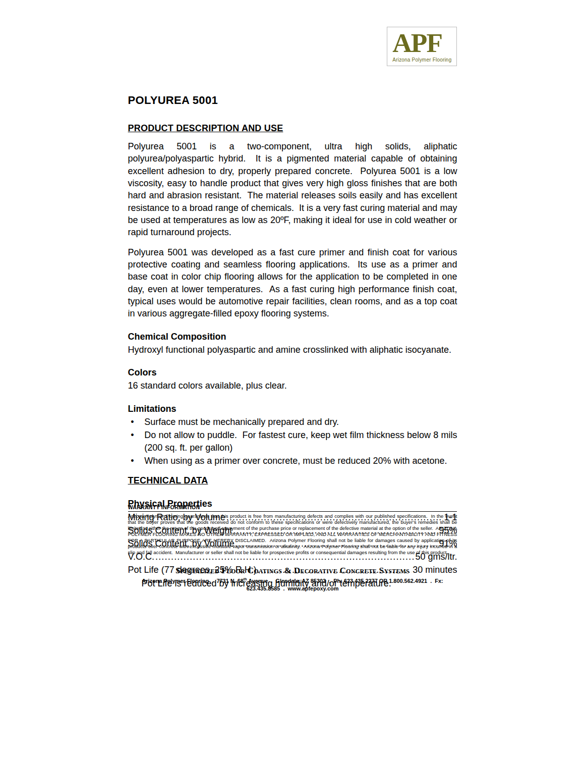APF
Arizona Polymer Flooring
POLYUREA 5001
PRODUCT DESCRIPTION AND USE
Polyurea 5001 is a two-component, ultra high solids, aliphatic polyurea/polyaspartic hybrid. It is a pigmented material capable of obtaining excellent adhesion to dry, properly prepared concrete. Polyurea 5001 is a low viscosity, easy to handle product that gives very high gloss finishes that are both hard and abrasion resistant. The material releases soils easily and has excellent resistance to a broad range of chemicals. It is a very fast curing material and may be used at temperatures as low as 20ºF, making it ideal for use in cold weather or rapid turnaround projects.
Polyurea 5001 was developed as a fast cure primer and finish coat for various protective coating and seamless flooring applications. Its use as a primer and base coat in color chip flooring allows for the application to be completed in one day, even at lower temperatures. As a fast curing high performance finish coat, typical uses would be automotive repair facilities, clean rooms, and as a top coat in various aggregate-filled epoxy flooring systems.
Chemical Composition
Hydroxyl functional polyaspartic and amine crosslinked with aliphatic isocyanate.
Colors
16 standard colors available, plus clear.
Limitations
Surface must be mechanically prepared and dry.
Do not allow to puddle. For fastest cure, keep wet film thickness below 8 mils (200 sq. ft. per gallon)
When using as a primer over concrete, must be reduced 20% with acetone.
TECHNICAL DATA
Physical Properties
Mixing Ratio, by Volume 1-1 .................................................................................................................................................
Solids Content, by Weight 95% .................................................................................................................................................
Solids Content, by Volume 91% .................................................................................................................................................
V.O.C. 50 gms/ltr. .................................................................................................................................................
Pot Life (77 degrees, 25% R.H.) 30 minutes .................................................................................................................................................
Pot Life is reduced by increasing humidity and/or temperature.
WARRANTY INFORMATION
Arizona Polymer Flooring guarantees that this product is free from manufacturing defects and complies with our published specifications. In the event that the buyer proves that the goods received do not conform to these specifications or were defectively manufactured, the buyer’s remedies shall be limited to either the return of the goods and repayment of the purchase price or replacement of the defective material at the option of the seller. ARIZONA POLYMER FLOORING MAKES NO OTHER WARRANTY, EXPRESSED OR IMPLIED, AND ALL WARRANTIES OF MERCHANTABILITY AND FITNESS FOR A PARTICULAR PURPOSE ARE HEREBY DISCLAIMED. Arizona Polymer Flooring shall not be liable for damages caused by application of its products over concrete with excessive moisture vapor transmission or alkalinity. Arizona Polymer Flooring shall not be liable for any injury incurred in a slip and fall accident. Manufacturer or seller shall not be liable for prospective profits or consequential damages resulting from the use of this product.
Specialized Floor Coatings & Decorative Concrete Systems
Arizona Polymer Flooring . 7731 N. 68th Avenue . Glendale, AZ 85303 . Ph: 623.435.2277 OR 1.800.562.4921 . Fx: 623.435.8585 . www.apfepoxy.com